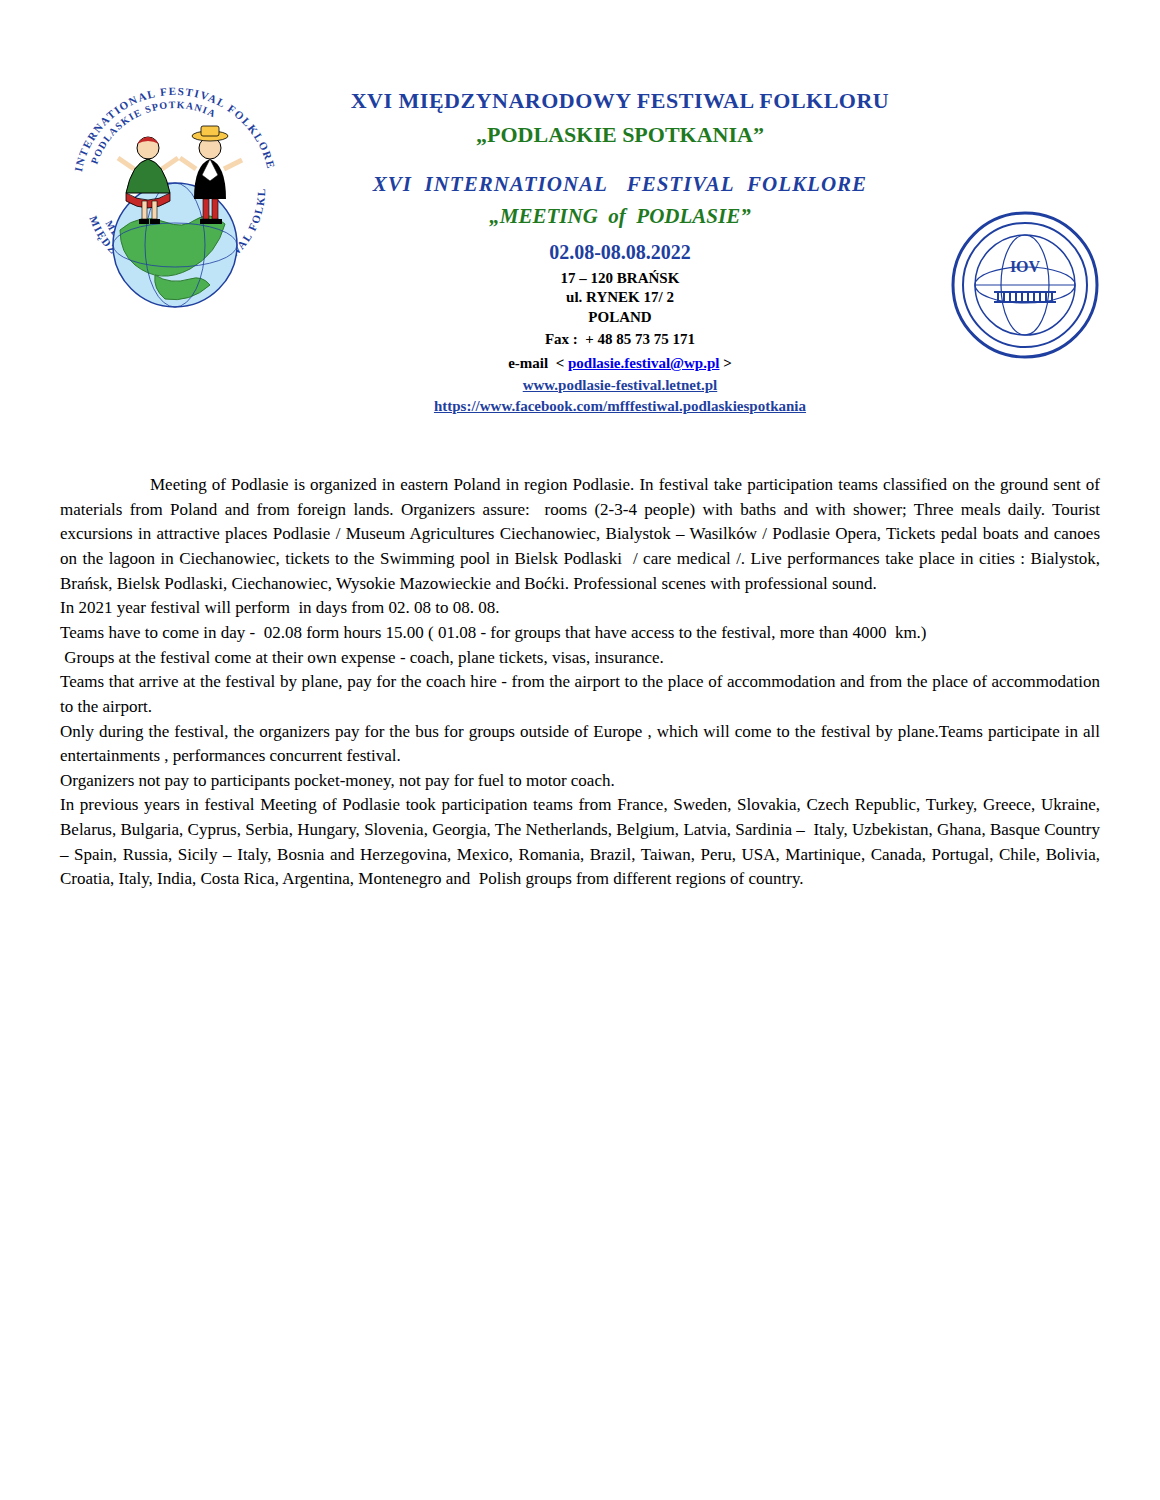INTERNATIONAL FESTIVAL FOLKLORE MIĘDZYNARODOWY FESTIWAL FOLKLORU PODLASKIE SPOTKANIA MEETING OF PODLASIE
XVI MIĘDZYNARODOWY FESTIWAL FOLKLORU
„PODLASKIE SPOTKANIA”
XVI INTERNATIONAL FESTIVAL FOLKLORE
„MEETING of PODLASIE”
02.08-08.08.2022
17 – 120 BRAŃSK
ul. RYNEK 17/ 2
POLAND
Fax : + 48 85 73 75 171
e-mail < podlasie.festival@wp.pl >
www.podlasie-festival.letnet.pl
https://www.facebook.com/mfffestiwal.podlaskiespotkania
IOV
Meeting of Podlasie is organized in eastern Poland in region Podlasie. In festival take participation teams classified on the ground sent of materials from Poland and from foreign lands. Organizers assure: rooms (2-3-4 people) with baths and with shower; Three meals daily. Tourist excursions in attractive places Podlasie / Museum Agricultures Ciechanowiec, Bialystok – Wasilków / Podlasie Opera, Tickets pedal boats and canoes on the lagoon in Ciechanowiec, tickets to the Swimming pool in Bielsk Podlaski / care medical /. Live performances take place in cities : Bialystok, Brańsk, Bielsk Podlaski, Ciechanowiec, Wysokie Mazowieckie and Boćki. Professional scenes with professional sound.
In 2021 year festival will perform in days from 02. 08 to 08. 08.
Teams have to come in day - 02.08 form hours 15.00 ( 01.08 - for groups that have access to the festival, more than 4000 km.)
Groups at the festival come at their own expense - coach, plane tickets, visas, insurance.
Teams that arrive at the festival by plane, pay for the coach hire - from the airport to the place of accommodation and from the place of accommodation to the airport.
Only during the festival, the organizers pay for the bus for groups outside of Europe , which will come to the festival by plane.Teams participate in all entertainments , performances concurrent festival.
Organizers not pay to participants pocket-money, not pay for fuel to motor coach.
In previous years in festival Meeting of Podlasie took participation teams from France, Sweden, Slovakia, Czech Republic, Turkey, Greece, Ukraine, Belarus, Bulgaria, Cyprus, Serbia, Hungary, Slovenia, Georgia, The Netherlands, Belgium, Latvia, Sardinia – Italy, Uzbekistan, Ghana, Basque Country – Spain, Russia, Sicily – Italy, Bosnia and Herzegovina, Mexico, Romania, Brazil, Taiwan, Peru, USA, Martinique, Canada, Portugal, Chile, Bolivia, Croatia, Italy, India, Costa Rica, Argentina, Montenegro and Polish groups from different regions of country.